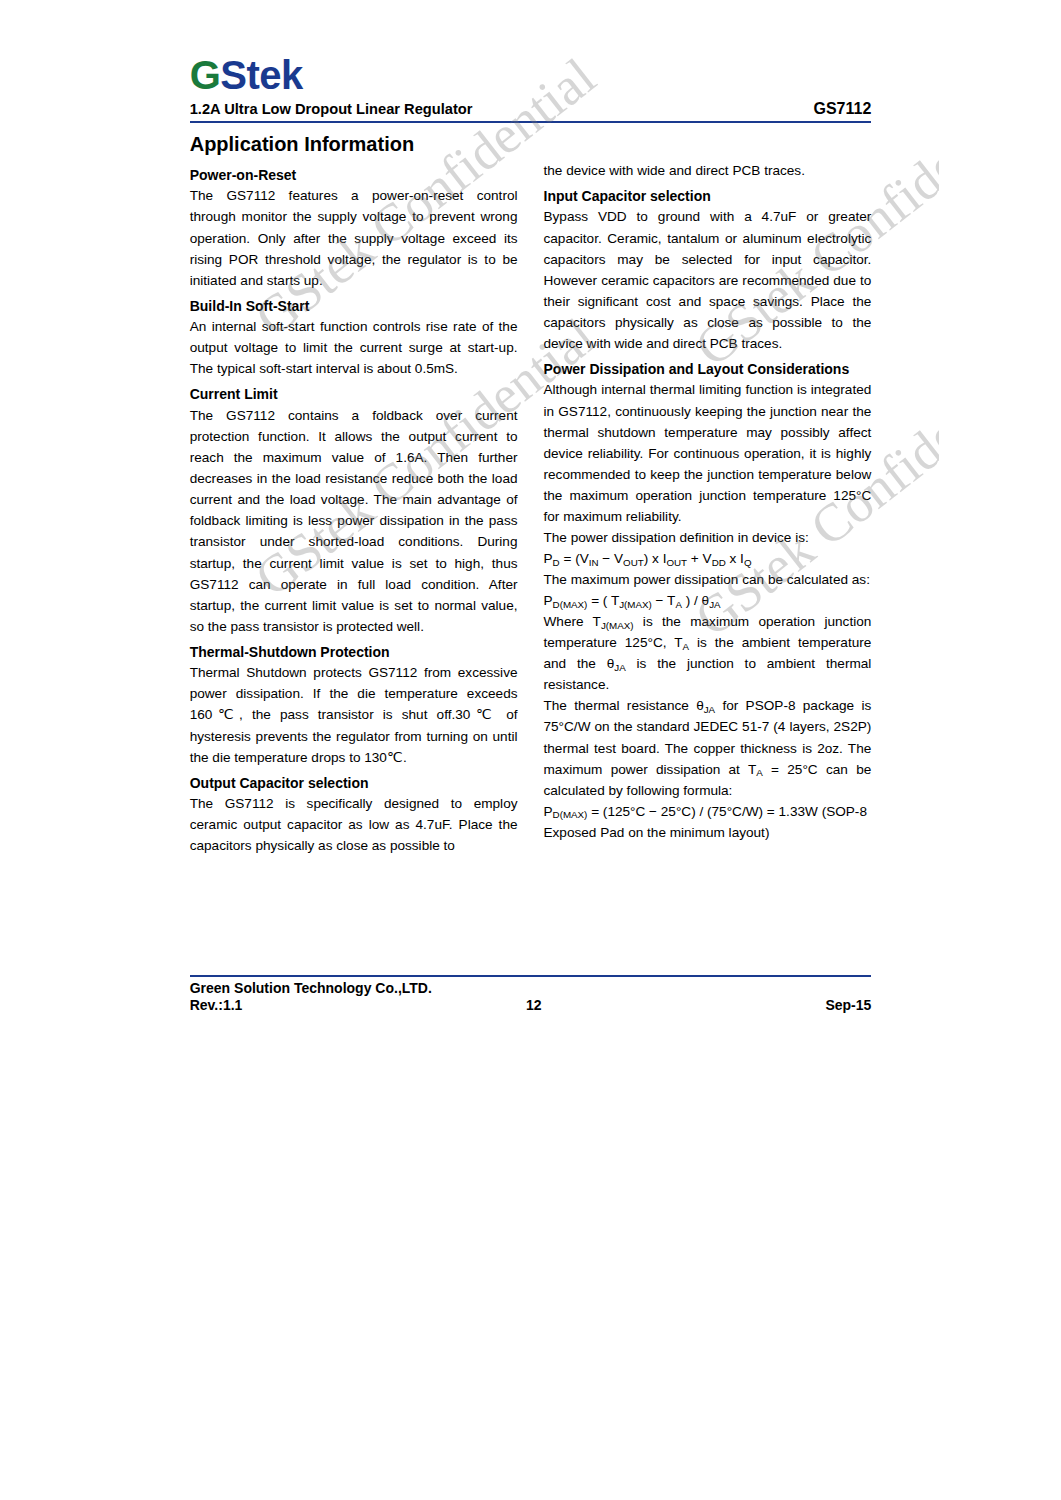GStek
1.2A Ultra Low Dropout Linear Regulator GS7112
Application Information
Power-on-Reset
The GS7112 features a power-on-reset control through monitor the supply voltage to prevent wrong operation. Only after the supply voltage exceed its rising POR threshold voltage, the regulator is to be initiated and starts up.
Build-In Soft-Start
An internal soft-start function controls rise rate of the output voltage to limit the current surge at start-up. The typical soft-start interval is about 0.5mS.
Current Limit
The GS7112 contains a foldback over current protection function. It allows the output current to reach the maximum value of 1.6A. Then further decreases in the load resistance reduce both the load current and the load voltage. The main advantage of foldback limiting is less power dissipation in the pass transistor under shorted-load conditions. During startup, the current limit value is set to high, thus GS7112 can operate in full load condition. After startup, the current limit value is set to normal value, so the pass transistor is protected well.
Thermal-Shutdown Protection
Thermal Shutdown protects GS7112 from excessive power dissipation. If the die temperature exceeds 160℃, the pass transistor is shut off.30℃ of hysteresis prevents the regulator from turning on until the die temperature drops to 130℃.
Output Capacitor selection
The GS7112 is specifically designed to employ ceramic output capacitor as low as 4.7uF. Place the capacitors physically as close as possible to
the device with wide and direct PCB traces.
Input Capacitor selection
Bypass VDD to ground with a 4.7uF or greater capacitor. Ceramic, tantalum or aluminum electrolytic capacitors may be selected for input capacitor. However ceramic capacitors are recommended due to their significant cost and space savings. Place the capacitors physically as close as possible to the device with wide and direct PCB traces.
Power Dissipation and Layout Considerations
Although internal thermal limiting function is integrated in GS7112, continuously keeping the junction near the thermal shutdown temperature may possibly affect device reliability. For continuous operation, it is highly recommended to keep the junction temperature below the maximum operation junction temperature 125°C for maximum reliability.
The power dissipation definition in device is:
PD = (VIN − VOUT) x IOUT + VDD x IQ
The maximum power dissipation can be calculated as:
PD(MAX) = ( TJ(MAX) − TA ) / θJA
Where TJ(MAX) is the maximum operation junction temperature 125°C, TA is the ambient temperature and the θJA is the junction to ambient thermal resistance.
The thermal resistance θJA for PSOP-8 package is 75°C/W on the standard JEDEC 51-7 (4 layers, 2S2P) thermal test board. The copper thickness is 2oz. The maximum power dissipation at TA = 25°C can be calculated by following formula:
PD(MAX) = (125°C − 25°C) / (75°C/W) = 1.33W (SOP-8 Exposed Pad on the minimum layout)
GStek Confidential
GStek Confidential
GStek Confidential
GStek Confidential
Green Solution Technology Co.,LTD.
Rev.:1.1 12 Sep-15